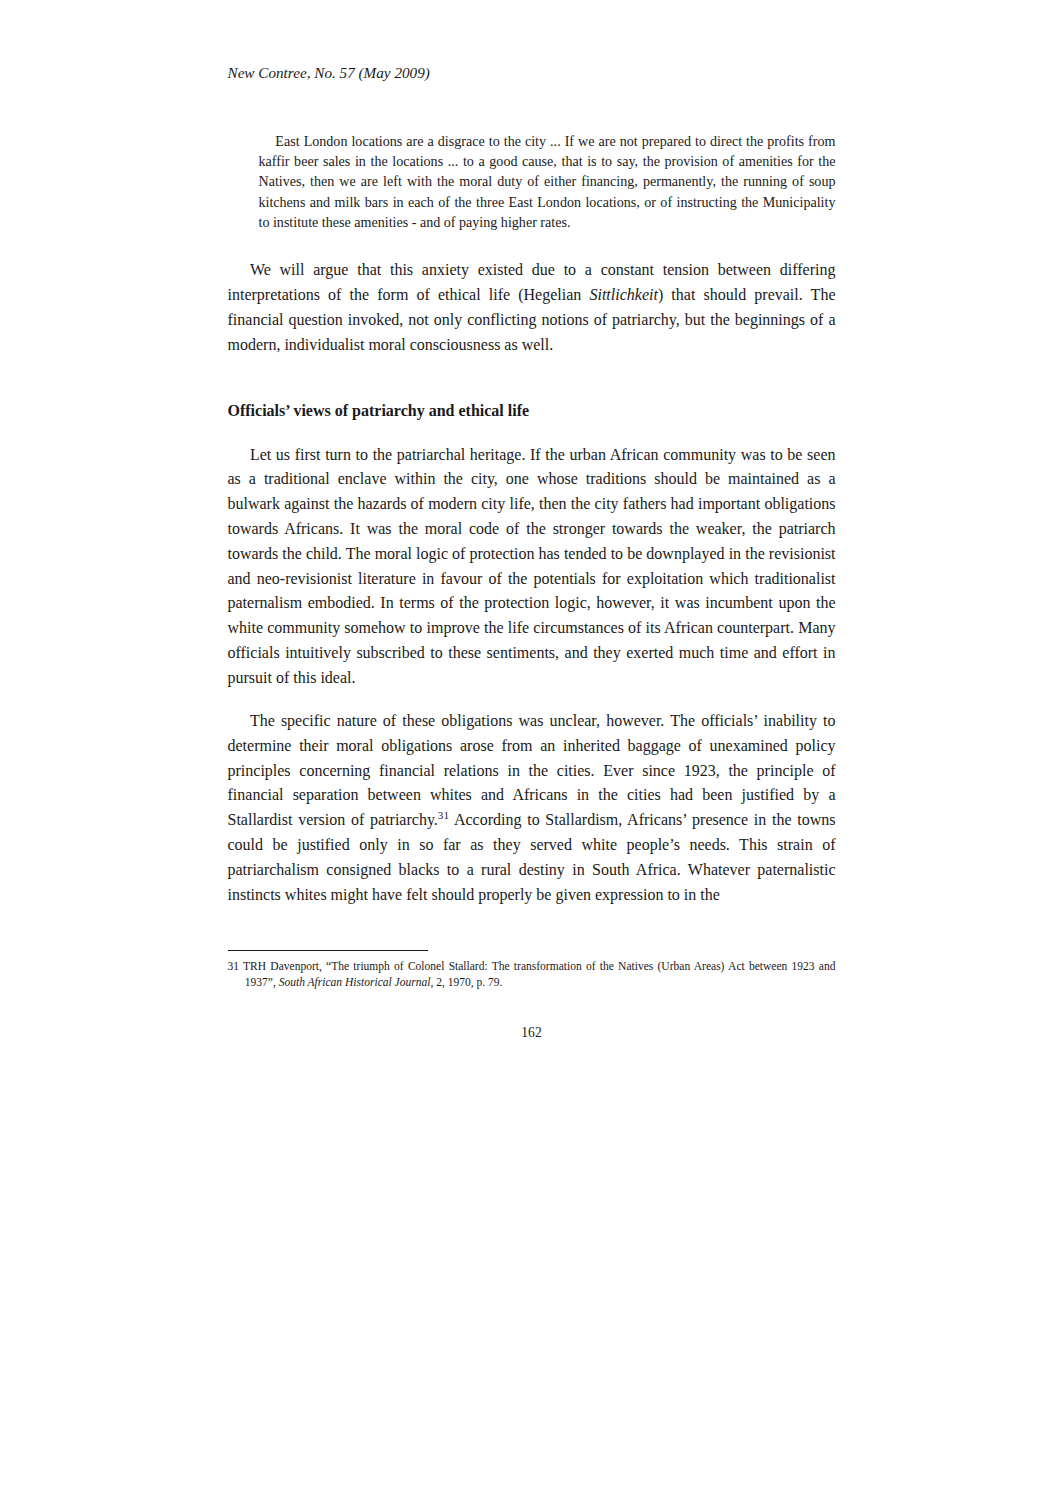New Contree, No. 57 (May 2009)
East London locations are a disgrace to the city ... If we are not prepared to direct the profits from kaffir beer sales in the locations ... to a good cause, that is to say, the provision of amenities for the Natives, then we are left with the moral duty of either financing, permanently, the running of soup kitchens and milk bars in each of the three East London locations, or of instructing the Municipality to institute these amenities - and of paying higher rates.
We will argue that this anxiety existed due to a constant tension between differing interpretations of the form of ethical life (Hegelian Sittlichkeit) that should prevail. The financial question invoked, not only conflicting notions of patriarchy, but the beginnings of a modern, individualist moral consciousness as well.
Officials’ views of patriarchy and ethical life
Let us first turn to the patriarchal heritage. If the urban African community was to be seen as a traditional enclave within the city, one whose traditions should be maintained as a bulwark against the hazards of modern city life, then the city fathers had important obligations towards Africans. It was the moral code of the stronger towards the weaker, the patriarch towards the child. The moral logic of protection has tended to be downplayed in the revisionist and neo-revisionist literature in favour of the potentials for exploitation which traditionalist paternalism embodied. In terms of the protection logic, however, it was incumbent upon the white community somehow to improve the life circumstances of its African counterpart. Many officials intuitively subscribed to these sentiments, and they exerted much time and effort in pursuit of this ideal.
The specific nature of these obligations was unclear, however. The officials’ inability to determine their moral obligations arose from an inherited baggage of unexamined policy principles concerning financial relations in the cities. Ever since 1923, the principle of financial separation between whites and Africans in the cities had been justified by a Stallardist version of patriarchy.31 According to Stallardism, Africans’ presence in the towns could be justified only in so far as they served white people’s needs. This strain of patriarchalism consigned blacks to a rural destiny in South Africa. Whatever paternalistic instincts whites might have felt should properly be given expression to in the
31 TRH Davenport, “The triumph of Colonel Stallard: The transformation of the Natives (Urban Areas) Act between 1923 and 1937”, South African Historical Journal, 2, 1970, p. 79.
162